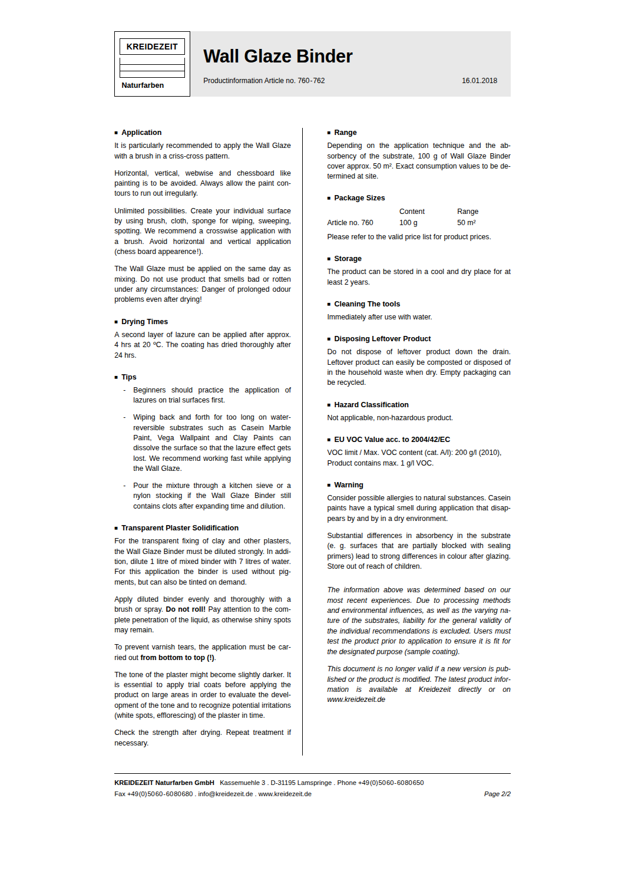KREIDEZEIT
Naturfarben
Wall Glaze Binder
Productinformation Article no. 760 - 762 16.01.2018
Application
It is particularly recommended to apply the Wall Glaze with a brush in a criss-cross pattern.
Horizontal, vertical, webwise and chessboard like painting is to be avoided. Always allow the paint contours to run out irregularly.
Unlimited possibilities. Create your individual surface by using brush, cloth, sponge for wiping, sweeping, spotting. We recommend a crosswise application with a brush. Avoid horizontal and vertical application (chess board appearence !).
The Wall Glaze must be applied on the same day as mixing. Do not use product that smells bad or rotten under any circumstances: Danger of prolonged odour problems even after drying!
Drying Times
A second layer of lazure can be applied after approx. 4 hrs at 20 ºC. The coating has dried thoroughly after 24 hrs.
Tips
Beginners should practice the application of lazures on trial surfaces first.
Wiping back and forth for too long on water-reversible substrates such as Casein Marble Paint, Vega Wallpaint and Clay Paints can dissolve the surface so that the lazure effect gets lost. We recommend working fast while applying the Wall Glaze.
Pour the mixture through a kitchen sieve or a nylon stocking if the Wall Glaze Binder still contains clots after expanding time and dilution.
Transparent Plaster Solidification
For the transparent fixing of clay and other plasters, the Wall Glaze Binder must be diluted strongly. In addition, dilute 1 litre of mixed binder with 7 litres of water. For this application the binder is used without pigments, but can also be tinted on demand.
Apply diluted binder evenly and thoroughly with a brush or spray. Do not roll! Pay attention to the complete penetration of the liquid, as otherwise shiny spots may remain.
To prevent varnish tears, the application must be carried out from bottom to top (!).
The tone of the plaster might become slightly darker. It is essential to apply trial coats before applying the product on large areas in order to evaluate the development of the tone and to recognize potential irritations (white spots, efflorescing) of the plaster in time.
Check the strength after drying. Repeat treatment if necessary.
Range
Depending on the application technique and the absorbency of the substrate, 100 g of Wall Glaze Binder cover approx. 50 m². Exact consumption values to be determined at site.
Package Sizes
| | Content | Range |
| Article no. 760 | 100 g | 50 m² |
Please refer to the valid price list for product prices.
Storage
The product can be stored in a cool and dry place for at least 2 years.
Cleaning The tools
Immediately after use with water.
Disposing Leftover Product
Do not dispose of leftover product down the drain. Leftover product can easily be composted or disposed of in the household waste when dry. Empty packaging can be recycled.
Hazard Classification
Not applicable, non-hazardous product.
EU VOC Value acc. to 2004/42/EC
VOC limit / Max. VOC content (cat. A/l): 200 g/l (2010),
Product contains max. 1 g/l VOC.
Warning
Consider possible allergies to natural substances. Casein paints have a typical smell during application that disappears by and by in a dry environment.
Substantial differences in absorbency in the substrate (e. g. surfaces that are partially blocked with sealing primers) lead to strong differences in colour after glazing. Store out of reach of children.
The information above was determined based on our most recent experiences. Due to processing methods and environmental influences, as well as the varying nature of the substrates, liability for the general validity of the individual recommendations is excluded. Users must test the product prior to application to ensure it is fit for the designated purpose (sample coating).
This document is no longer valid if a new version is published or the product is modified. The latest product information is available at Kreidezeit directly or on www.kreidezeit.de
KREIDEZEIT Naturfarben GmbH Kassemuehle 3 . D-31195 Lamspringe . Phone +49 (0) 50 60 - 60 80 650
Fax +49 (0) 50 60 - 60 80 680 . info@kreidezeit.de . www.kreidezeit.de Page 2/2